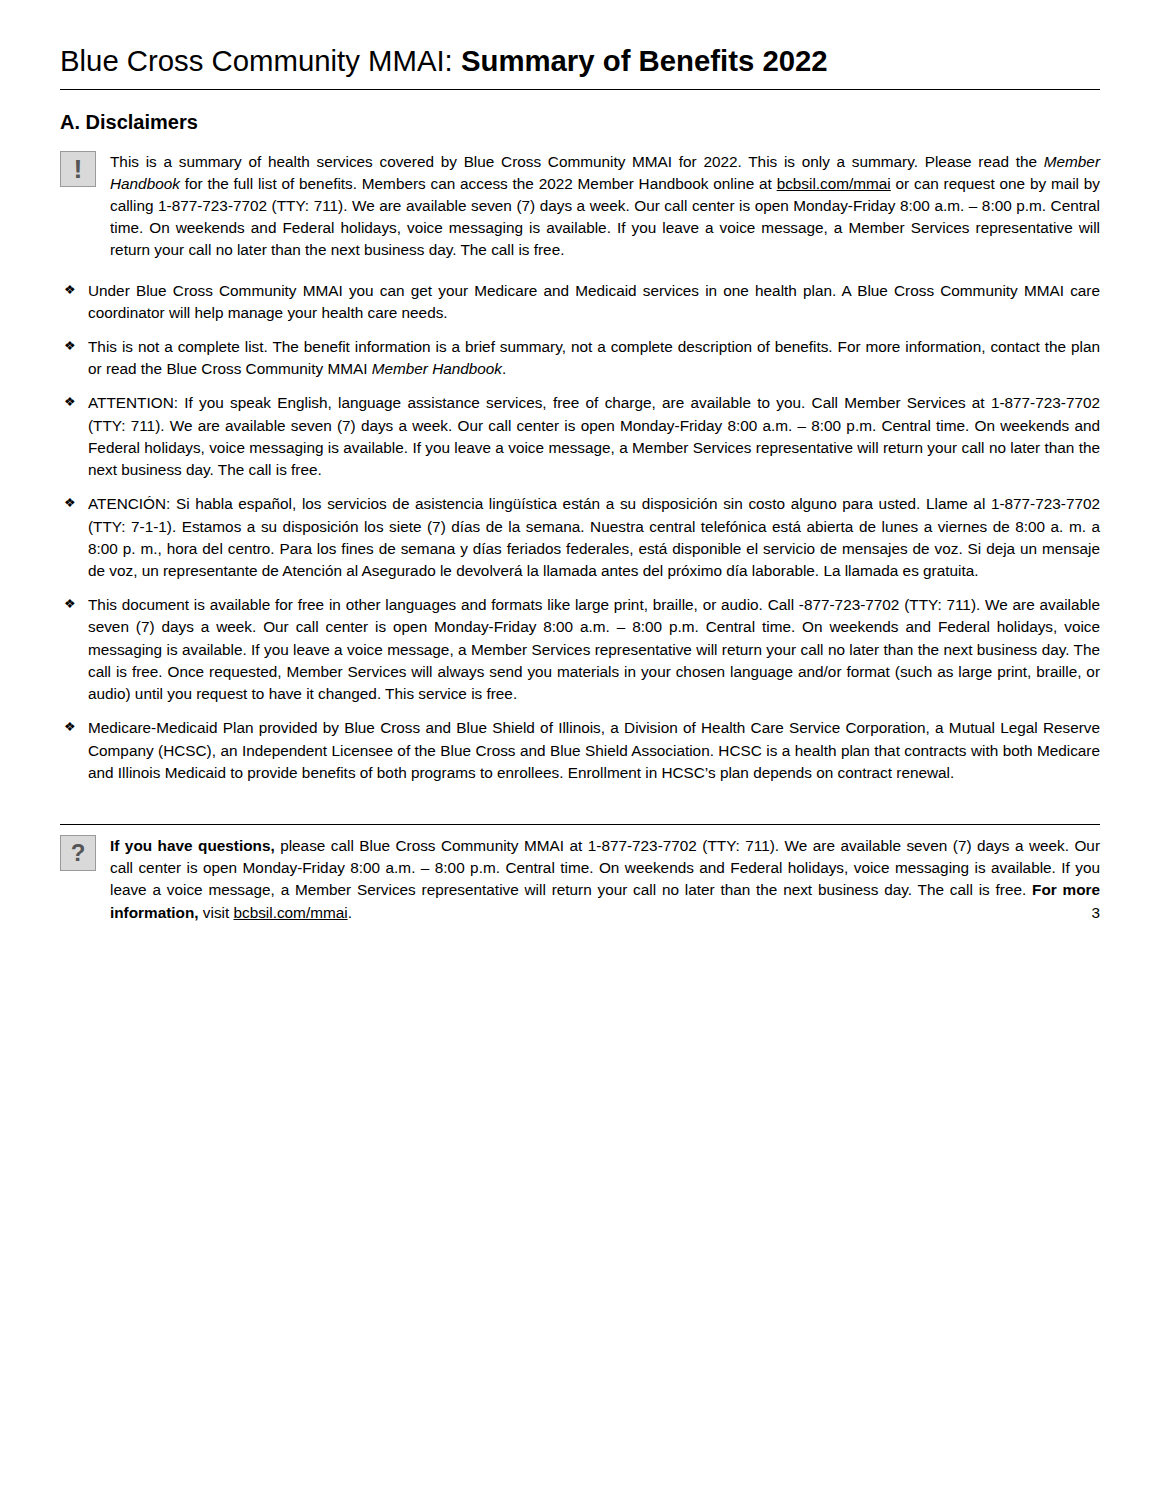Blue Cross Community MMAI: Summary of Benefits 2022
A. Disclaimers
!
This is a summary of health services covered by Blue Cross Community MMAI for 2022. This is only a summary. Please read the Member Handbook for the full list of benefits. Members can access the 2022 Member Handbook online at bcbsil.com/mmai or can request one by mail by calling 1-877-723-7702 (TTY: 711). We are available seven (7) days a week. Our call center is open Monday-Friday 8:00 a.m. – 8:00 p.m. Central time. On weekends and Federal holidays, voice messaging is available. If you leave a voice message, a Member Services representative will return your call no later than the next business day. The call is free.
Under Blue Cross Community MMAI you can get your Medicare and Medicaid services in one health plan. A Blue Cross Community MMAI care coordinator will help manage your health care needs.
This is not a complete list. The benefit information is a brief summary, not a complete description of benefits. For more information, contact the plan or read the Blue Cross Community MMAI Member Handbook.
ATTENTION: If you speak English, language assistance services, free of charge, are available to you. Call Member Services at 1-877-723-7702 (TTY: 711). We are available seven (7) days a week. Our call center is open Monday-Friday 8:00 a.m. – 8:00 p.m. Central time. On weekends and Federal holidays, voice messaging is available. If you leave a voice message, a Member Services representative will return your call no later than the next business day. The call is free.
ATENCIÓN: Si habla español, los servicios de asistencia lingüística están a su disposición sin costo alguno para usted. Llame al 1-877-723-7702 (TTY: 7-1-1). Estamos a su disposición los siete (7) días de la semana. Nuestra central telefónica está abierta de lunes a viernes de 8:00 a. m. a 8:00 p. m., hora del centro. Para los fines de semana y días feriados federales, está disponible el servicio de mensajes de voz. Si deja un mensaje de voz, un representante de Atención al Asegurado le devolverá la llamada antes del próximo día laborable. La llamada es gratuita.
This document is available for free in other languages and formats like large print, braille, or audio. Call -877-723-7702 (TTY: 711). We are available seven (7) days a week. Our call center is open Monday-Friday 8:00 a.m. – 8:00 p.m. Central time. On weekends and Federal holidays, voice messaging is available. If you leave a voice message, a Member Services representative will return your call no later than the next business day. The call is free. Once requested, Member Services will always send you materials in your chosen language and/or format (such as large print, braille, or audio) until you request to have it changed. This service is free.
Medicare-Medicaid Plan provided by Blue Cross and Blue Shield of Illinois, a Division of Health Care Service Corporation, a Mutual Legal Reserve Company (HCSC), an Independent Licensee of the Blue Cross and Blue Shield Association. HCSC is a health plan that contracts with both Medicare and Illinois Medicaid to provide benefits of both programs to enrollees. Enrollment in HCSC’s plan depends on contract renewal.
?
If you have questions, please call Blue Cross Community MMAI at 1-877-723-7702 (TTY: 711). We are available seven (7) days a week. Our call center is open Monday-Friday 8:00 a.m. – 8:00 p.m. Central time. On weekends and Federal holidays, voice messaging is available. If you leave a voice message, a Member Services representative will return your call no later than the next business day. The call is free. For more information, visit bcbsil.com/mmai. 3